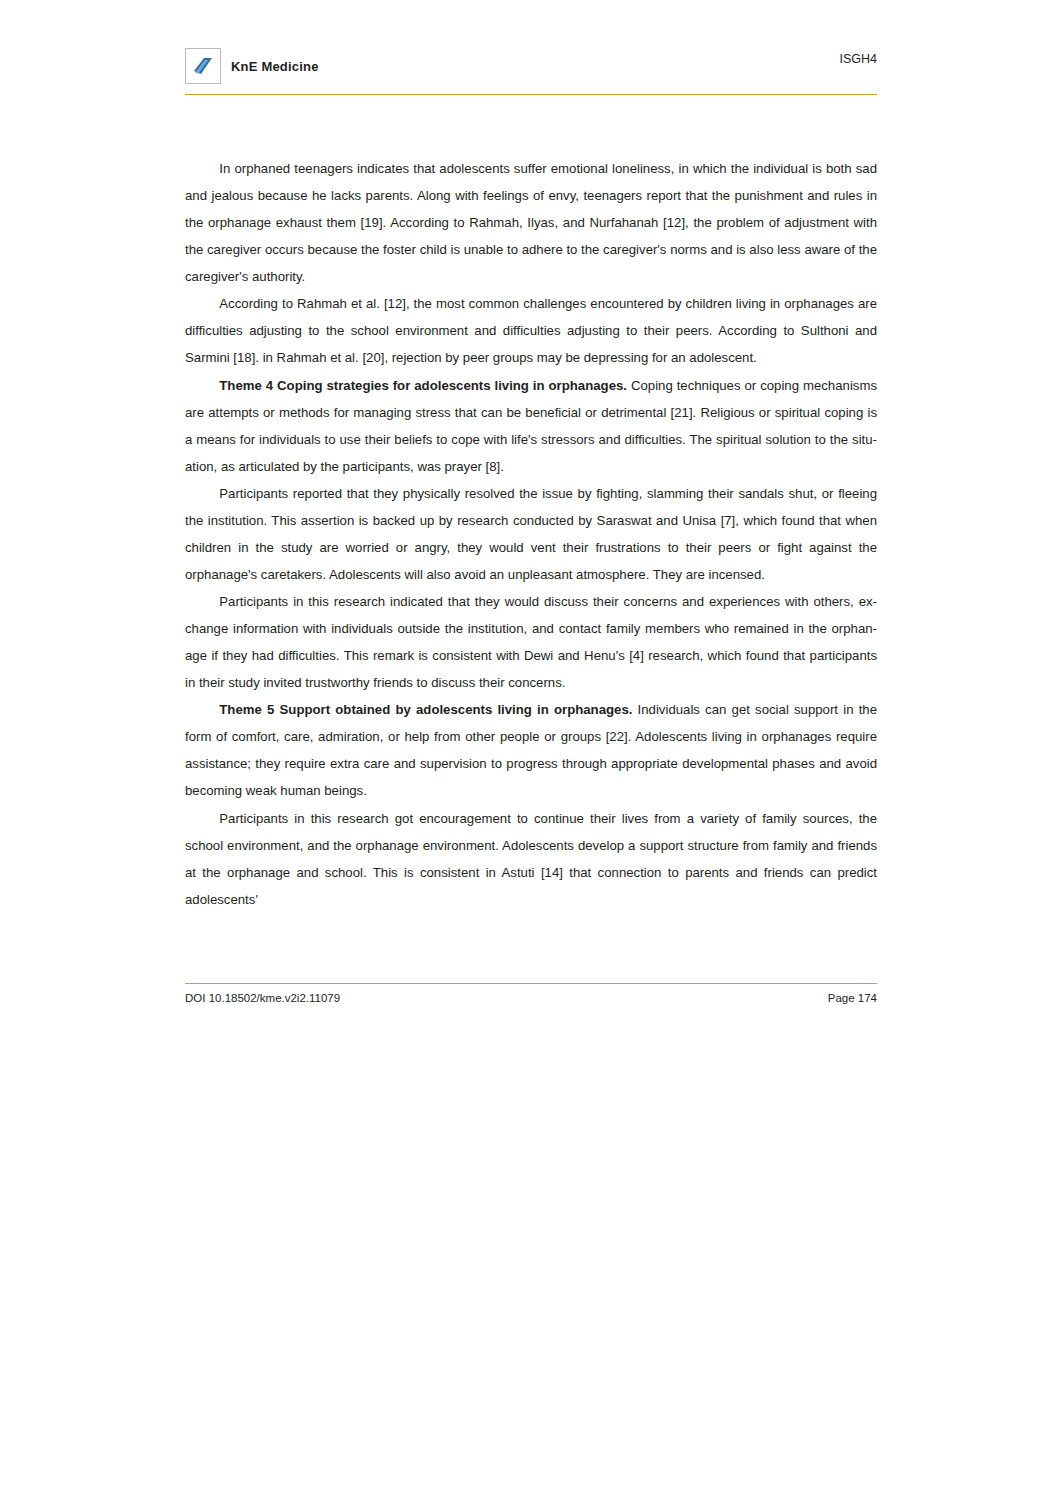KnE Medicine
ISGH4
In orphaned teenagers indicates that adolescents suffer emotional loneliness, in which the individual is both sad and jealous because he lacks parents. Along with feelings of envy, teenagers report that the punishment and rules in the orphanage exhaust them [19]. According to Rahmah, Ilyas, and Nurfahanah [12], the problem of adjustment with the caregiver occurs because the foster child is unable to adhere to the caregiver's norms and is also less aware of the caregiver's authority.
According to Rahmah et al. [12], the most common challenges encountered by children living in orphanages are difficulties adjusting to the school environment and difficulties adjusting to their peers. According to Sulthoni and Sarmini [18]. in Rahmah et al. [20], rejection by peer groups may be depressing for an adolescent.
Theme 4 Coping strategies for adolescents living in orphanages. Coping techniques or coping mechanisms are attempts or methods for managing stress that can be beneficial or detrimental [21]. Religious or spiritual coping is a means for individuals to use their beliefs to cope with life's stressors and difficulties. The spiritual solution to the situation, as articulated by the participants, was prayer [8].
Participants reported that they physically resolved the issue by fighting, slamming their sandals shut, or fleeing the institution. This assertion is backed up by research conducted by Saraswat and Unisa [7], which found that when children in the study are worried or angry, they would vent their frustrations to their peers or fight against the orphanage's caretakers. Adolescents will also avoid an unpleasant atmosphere. They are incensed.
Participants in this research indicated that they would discuss their concerns and experiences with others, exchange information with individuals outside the institution, and contact family members who remained in the orphanage if they had difficulties. This remark is consistent with Dewi and Henu's [4] research, which found that participants in their study invited trustworthy friends to discuss their concerns.
Theme 5 Support obtained by adolescents living in orphanages. Individuals can get social support in the form of comfort, care, admiration, or help from other people or groups [22]. Adolescents living in orphanages require assistance; they require extra care and supervision to progress through appropriate developmental phases and avoid becoming weak human beings.
Participants in this research got encouragement to continue their lives from a variety of family sources, the school environment, and the orphanage environment. Adolescents develop a support structure from family and friends at the orphanage and school. This is consistent in Astuti [14] that connection to parents and friends can predict adolescents'
DOI 10.18502/kme.v2i2.11079
Page 174